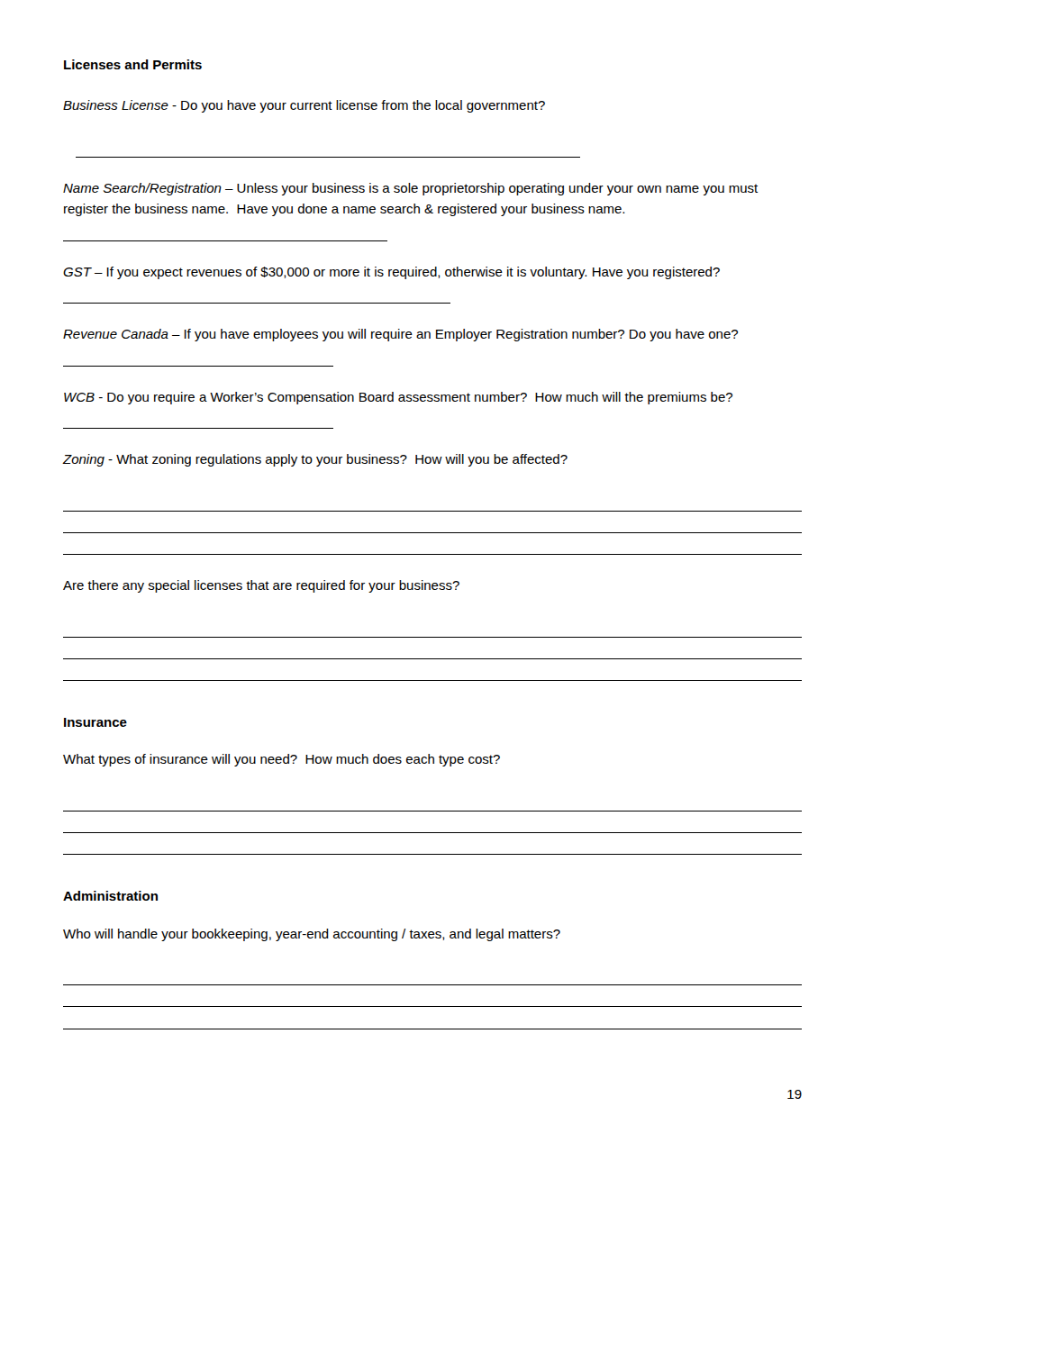Licenses and Permits
Business License - Do you have your current license from the local government?
Name Search/Registration – Unless your business is a sole proprietorship operating under your own name you must register the business name. Have you done a name search & registered your business name.
GST – If you expect revenues of $30,000 or more it is required, otherwise it is voluntary. Have you registered?
Revenue Canada – If you have employees you will require an Employer Registration number? Do you have one?
WCB - Do you require a Worker’s Compensation Board assessment number? How much will the premiums be?
Zoning - What zoning regulations apply to your business? How will you be affected?
Are there any special licenses that are required for your business?
Insurance
What types of insurance will you need? How much does each type cost?
Administration
Who will handle your bookkeeping, year-end accounting / taxes, and legal matters?
19